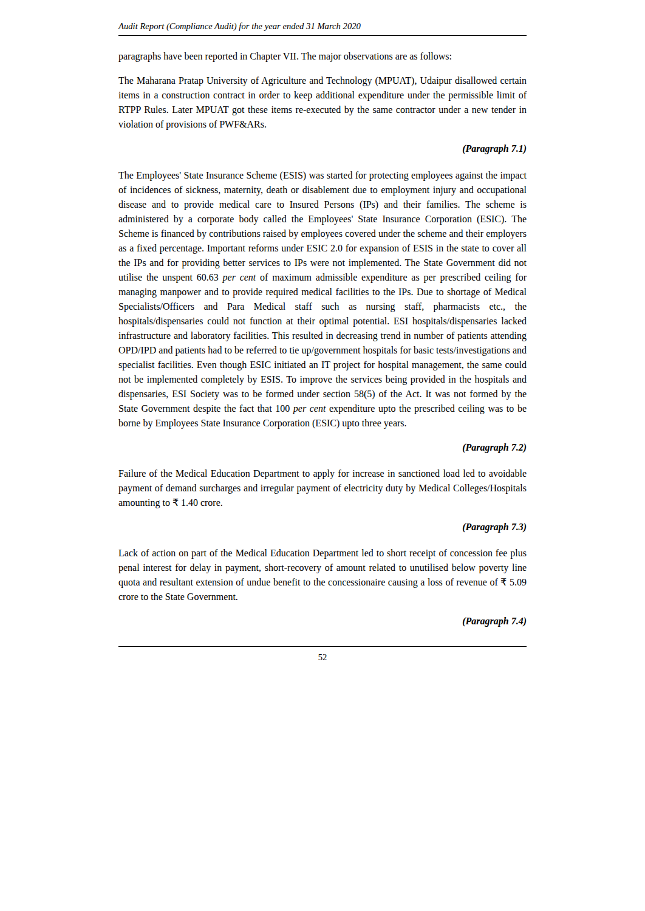Audit Report (Compliance Audit) for the year ended 31 March 2020
paragraphs have been reported in Chapter VII. The major observations are as follows:
The Maharana Pratap University of Agriculture and Technology (MPUAT), Udaipur disallowed certain items in a construction contract in order to keep additional expenditure under the permissible limit of RTPP Rules. Later MPUAT got these items re-executed by the same contractor under a new tender in violation of provisions of PWF&ARs.
(Paragraph 7.1)
The Employees' State Insurance Scheme (ESIS) was started for protecting employees against the impact of incidences of sickness, maternity, death or disablement due to employment injury and occupational disease and to provide medical care to Insured Persons (IPs) and their families. The scheme is administered by a corporate body called the Employees' State Insurance Corporation (ESIC). The Scheme is financed by contributions raised by employees covered under the scheme and their employers as a fixed percentage. Important reforms under ESIC 2.0 for expansion of ESIS in the state to cover all the IPs and for providing better services to IPs were not implemented. The State Government did not utilise the unspent 60.63 per cent of maximum admissible expenditure as per prescribed ceiling for managing manpower and to provide required medical facilities to the IPs. Due to shortage of Medical Specialists/Officers and Para Medical staff such as nursing staff, pharmacists etc., the hospitals/dispensaries could not function at their optimal potential. ESI hospitals/dispensaries lacked infrastructure and laboratory facilities. This resulted in decreasing trend in number of patients attending OPD/IPD and patients had to be referred to tie up/government hospitals for basic tests/investigations and specialist facilities. Even though ESIC initiated an IT project for hospital management, the same could not be implemented completely by ESIS. To improve the services being provided in the hospitals and dispensaries, ESI Society was to be formed under section 58(5) of the Act. It was not formed by the State Government despite the fact that 100 per cent expenditure upto the prescribed ceiling was to be borne by Employees State Insurance Corporation (ESIC) upto three years.
(Paragraph 7.2)
Failure of the Medical Education Department to apply for increase in sanctioned load led to avoidable payment of demand surcharges and irregular payment of electricity duty by Medical Colleges/Hospitals amounting to ₹ 1.40 crore.
(Paragraph 7.3)
Lack of action on part of the Medical Education Department led to short receipt of concession fee plus penal interest for delay in payment, short-recovery of amount related to unutilised below poverty line quota and resultant extension of undue benefit to the concessionaire causing a loss of revenue of ₹ 5.09 crore to the State Government.
(Paragraph 7.4)
52